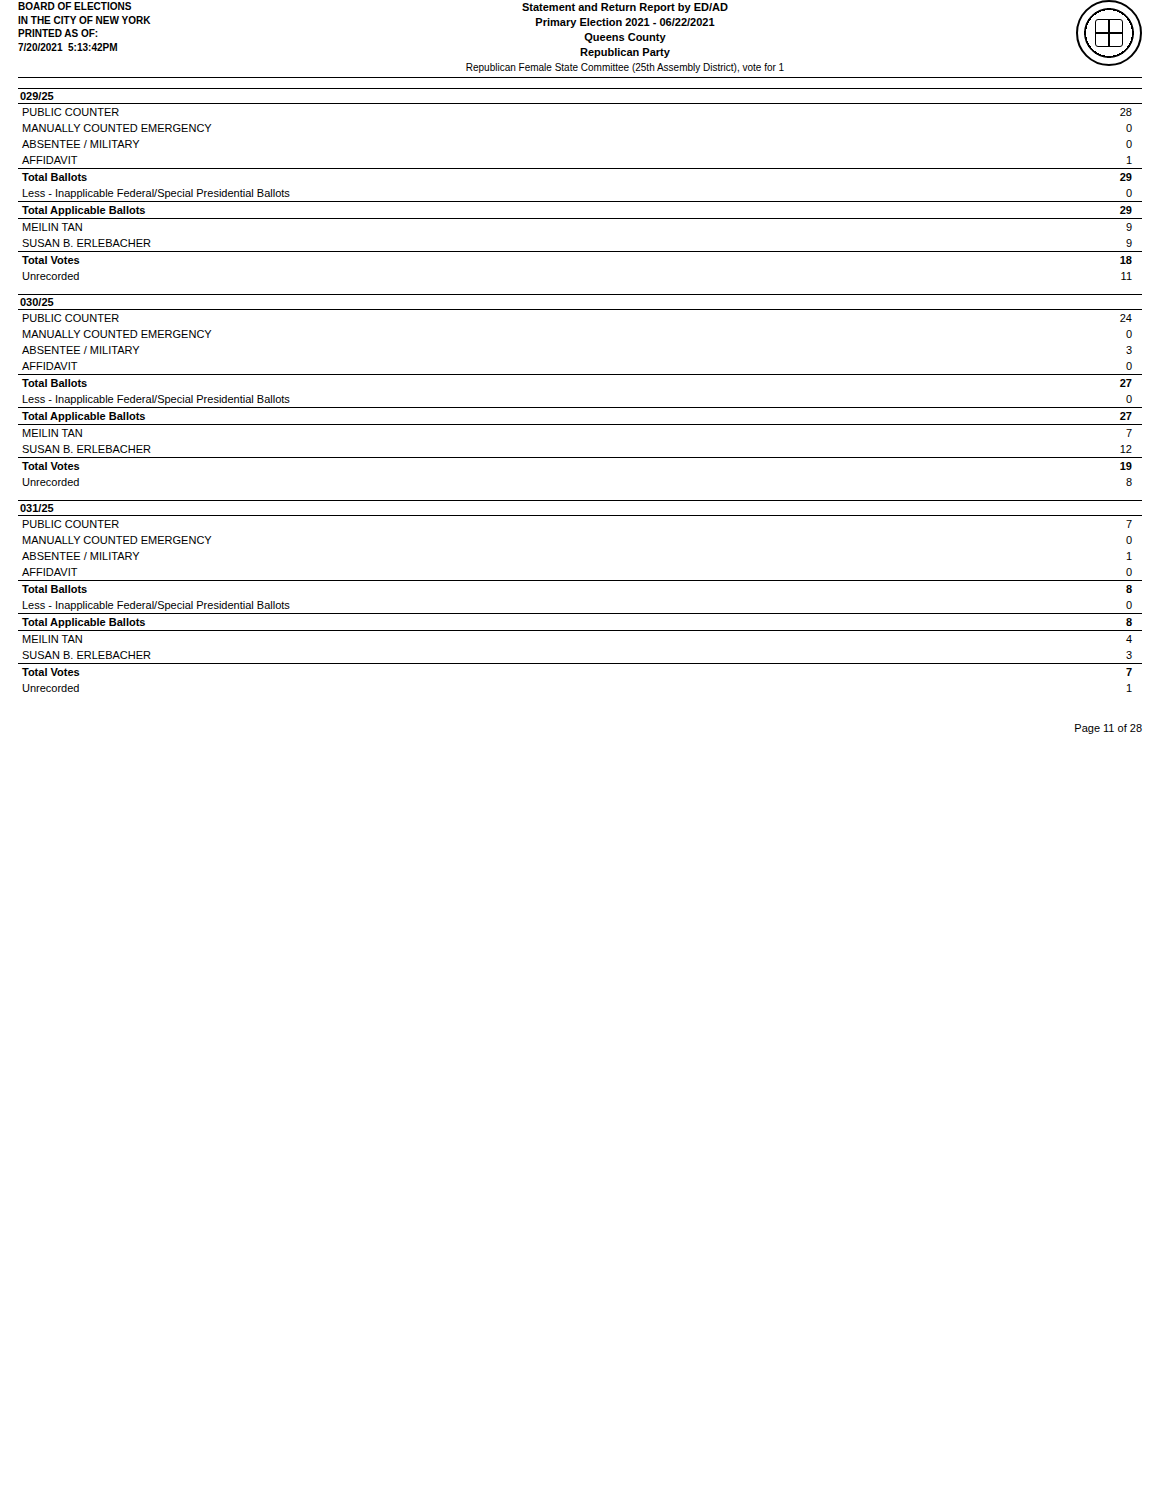BOARD OF ELECTIONS
IN THE CITY OF NEW YORK
PRINTED AS OF:
7/20/2021 5:13:42PM
Statement and Return Report by ED/AD
Primary Election 2021 - 06/22/2021
Queens County
Republican Party
Republican Female State Committee (25th Assembly District), vote for 1
029/25
| PUBLIC COUNTER | 28 |
| MANUALLY COUNTED EMERGENCY | 0 |
| ABSENTEE / MILITARY | 0 |
| AFFIDAVIT | 1 |
| Total Ballots | 29 |
| Less - Inapplicable Federal/Special Presidential Ballots | 0 |
| Total Applicable Ballots | 29 |
| MEILIN TAN | 9 |
| SUSAN B. ERLEBACHER | 9 |
| Total Votes | 18 |
| Unrecorded | 11 |
030/25
| PUBLIC COUNTER | 24 |
| MANUALLY COUNTED EMERGENCY | 0 |
| ABSENTEE / MILITARY | 3 |
| AFFIDAVIT | 0 |
| Total Ballots | 27 |
| Less - Inapplicable Federal/Special Presidential Ballots | 0 |
| Total Applicable Ballots | 27 |
| MEILIN TAN | 7 |
| SUSAN B. ERLEBACHER | 12 |
| Total Votes | 19 |
| Unrecorded | 8 |
031/25
| PUBLIC COUNTER | 7 |
| MANUALLY COUNTED EMERGENCY | 0 |
| ABSENTEE / MILITARY | 1 |
| AFFIDAVIT | 0 |
| Total Ballots | 8 |
| Less - Inapplicable Federal/Special Presidential Ballots | 0 |
| Total Applicable Ballots | 8 |
| MEILIN TAN | 4 |
| SUSAN B. ERLEBACHER | 3 |
| Total Votes | 7 |
| Unrecorded | 1 |
Page 11 of 28